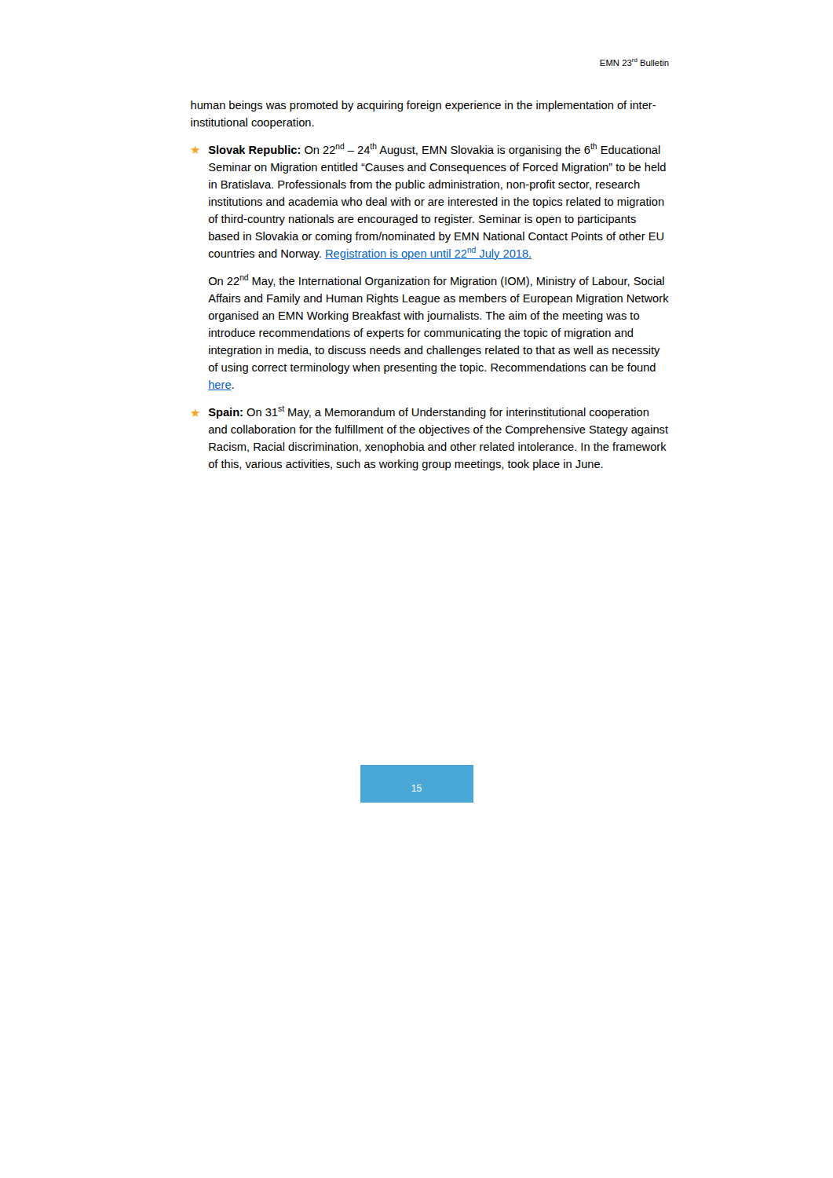EMN 23rd Bulletin
human beings was promoted by acquiring foreign experience in the implementation of inter-institutional cooperation.
★
Slovak Republic: On 22nd – 24th August, EMN Slovakia is organising the 6th Educational Seminar on Migration entitled “Causes and Consequences of Forced Migration” to be held in Bratislava. Professionals from the public administration, non-profit sector, research institutions and academia who deal with or are interested in the topics related to migration of third-country nationals are encouraged to register. Seminar is open to participants based in Slovakia or coming from/nominated by EMN National Contact Points of other EU countries and Norway. Registration is open until 22nd July 2018.
On 22nd May, the International Organization for Migration (IOM), Ministry of Labour, Social Affairs and Family and Human Rights League as members of European Migration Network organised an EMN Working Breakfast with journalists. The aim of the meeting was to introduce recommendations of experts for communicating the topic of migration and integration in media, to discuss needs and challenges related to that as well as necessity of using correct terminology when presenting the topic. Recommendations can be found here.
★
Spain: On 31st May, a Memorandum of Understanding for interinstitutional cooperation and collaboration for the fulfillment of the objectives of the Comprehensive Stategy against Racism, Racial discrimination, xenophobia and other related intolerance. In the framework of this, various activities, such as working group meetings, took place in June.
15